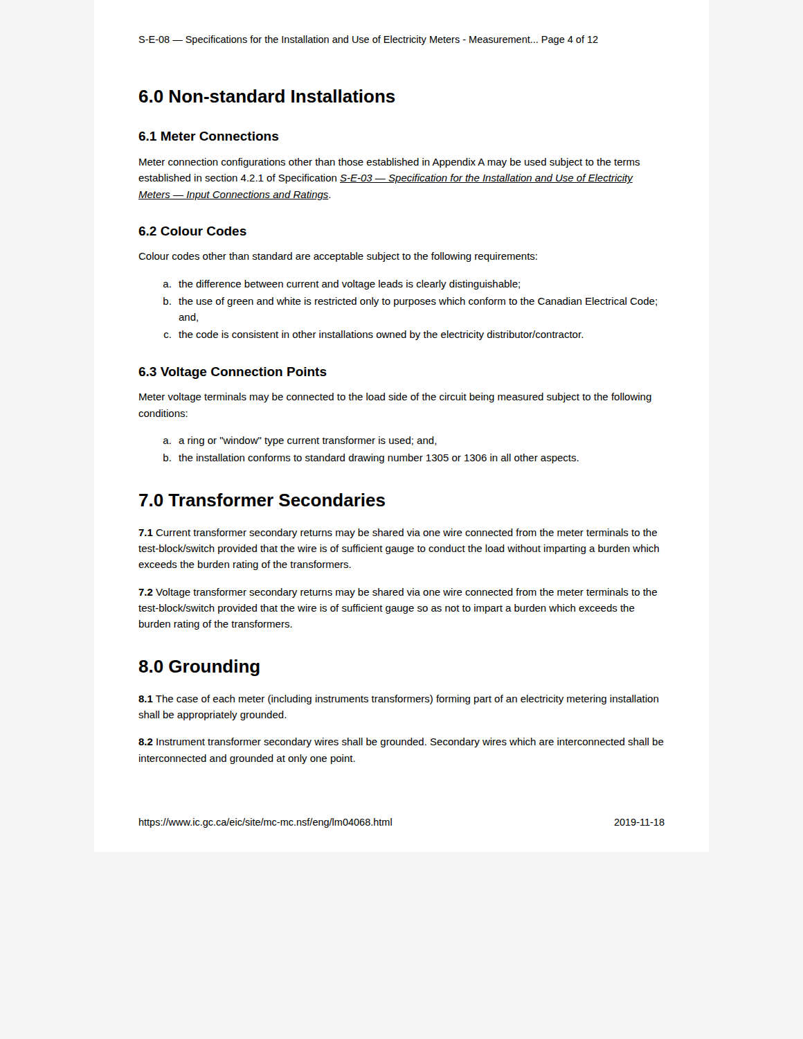S-E-08 — Specifications for the Installation and Use of Electricity Meters - Measurement... Page 4 of 12
6.0 Non-standard Installations
6.1 Meter Connections
Meter connection configurations other than those established in Appendix A may be used subject to the terms established in section 4.2.1 of Specification S-E-03 — Specification for the Installation and Use of Electricity Meters — Input Connections and Ratings.
6.2 Colour Codes
Colour codes other than standard are acceptable subject to the following requirements:
the difference between current and voltage leads is clearly distinguishable;
the use of green and white is restricted only to purposes which conform to the Canadian Electrical Code; and,
the code is consistent in other installations owned by the electricity distributor/contractor.
6.3 Voltage Connection Points
Meter voltage terminals may be connected to the load side of the circuit being measured subject to the following conditions:
a ring or "window" type current transformer is used; and,
the installation conforms to standard drawing number 1305 or 1306 in all other aspects.
7.0 Transformer Secondaries
7.1 Current transformer secondary returns may be shared via one wire connected from the meter terminals to the test-block/switch provided that the wire is of sufficient gauge to conduct the load without imparting a burden which exceeds the burden rating of the transformers.
7.2 Voltage transformer secondary returns may be shared via one wire connected from the meter terminals to the test-block/switch provided that the wire is of sufficient gauge so as not to impart a burden which exceeds the burden rating of the transformers.
8.0 Grounding
8.1 The case of each meter (including instruments transformers) forming part of an electricity metering installation shall be appropriately grounded.
8.2 Instrument transformer secondary wires shall be grounded. Secondary wires which are interconnected shall be interconnected and grounded at only one point.
https://www.ic.gc.ca/eic/site/mc-mc.nsf/eng/lm04068.html 2019-11-18